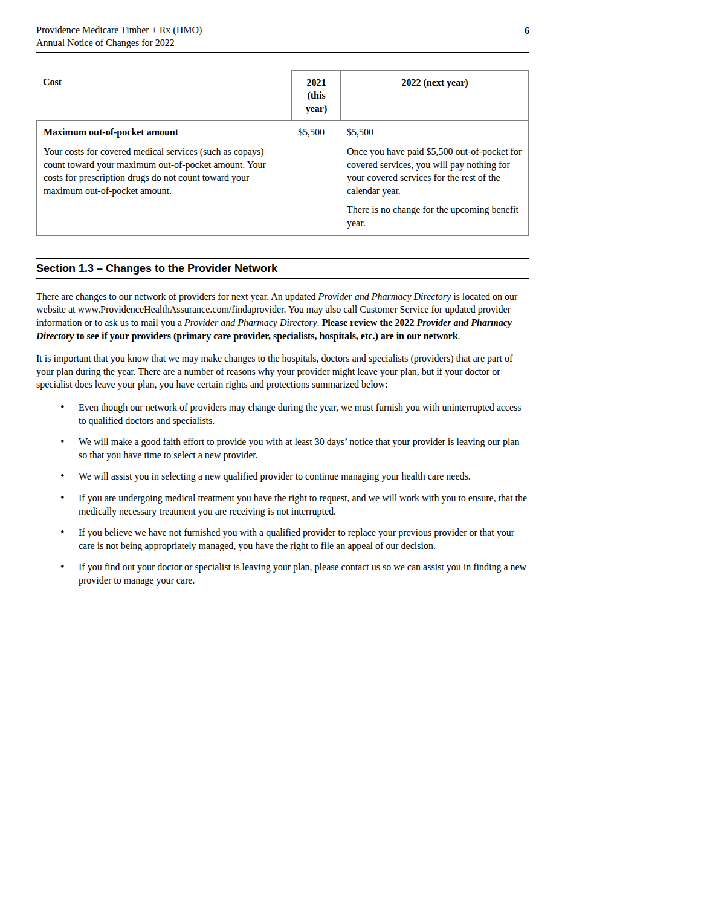Providence Medicare Timber + Rx (HMO)
Annual Notice of Changes for 2022
6
| Cost | 2021 (this year) | 2022 (next year) |
| --- | --- | --- |
| Maximum out-of-pocket amount Your costs for covered medical services (such as copays) count toward your maximum out-of-pocket amount. Your costs for prescription drugs do not count toward your maximum out-of-pocket amount. | $5,500 | $5,500 Once you have paid $5,500 out-of-pocket for covered services, you will pay nothing for your covered services for the rest of the calendar year. There is no change for the upcoming benefit year. |
Section 1.3 – Changes to the Provider Network
There are changes to our network of providers for next year. An updated Provider and Pharmacy Directory is located on our website at www.ProvidenceHealthAssurance.com/findaprovider. You may also call Customer Service for updated provider information or to ask us to mail you a Provider and Pharmacy Directory. Please review the 2022 Provider and Pharmacy Directory to see if your providers (primary care provider, specialists, hospitals, etc.) are in our network.
It is important that you know that we may make changes to the hospitals, doctors and specialists (providers) that are part of your plan during the year. There are a number of reasons why your provider might leave your plan, but if your doctor or specialist does leave your plan, you have certain rights and protections summarized below:
Even though our network of providers may change during the year, we must furnish you with uninterrupted access to qualified doctors and specialists.
We will make a good faith effort to provide you with at least 30 days’ notice that your provider is leaving our plan so that you have time to select a new provider.
We will assist you in selecting a new qualified provider to continue managing your health care needs.
If you are undergoing medical treatment you have the right to request, and we will work with you to ensure, that the medically necessary treatment you are receiving is not interrupted.
If you believe we have not furnished you with a qualified provider to replace your previous provider or that your care is not being appropriately managed, you have the right to file an appeal of our decision.
If you find out your doctor or specialist is leaving your plan, please contact us so we can assist you in finding a new provider to manage your care.